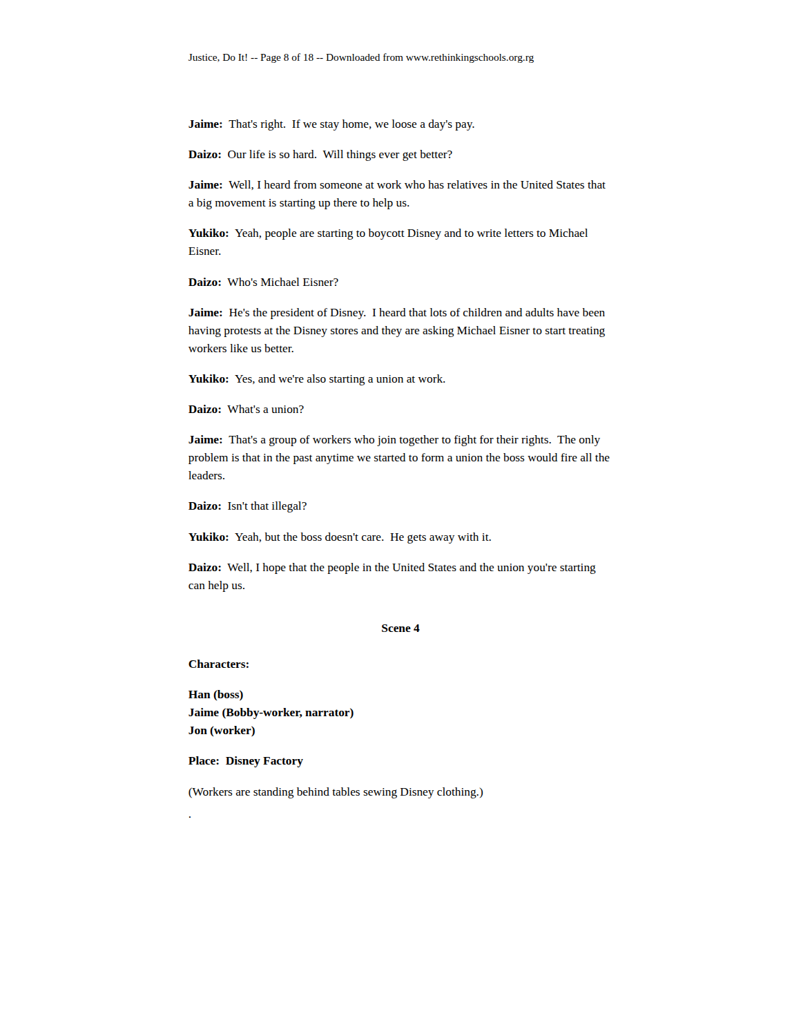Justice, Do It! -- Page 8 of 18 -- Downloaded from www.rethinkingschools.org.rg
Jaime: That's right. If we stay home, we loose a day's pay.
Daizo: Our life is so hard. Will things ever get better?
Jaime: Well, I heard from someone at work who has relatives in the United States that a big movement is starting up there to help us.
Yukiko: Yeah, people are starting to boycott Disney and to write letters to Michael Eisner.
Daizo: Who's Michael Eisner?
Jaime: He's the president of Disney. I heard that lots of children and adults have been having protests at the Disney stores and they are asking Michael Eisner to start treating workers like us better.
Yukiko: Yes, and we're also starting a union at work.
Daizo: What's a union?
Jaime: That's a group of workers who join together to fight for their rights. The only problem is that in the past anytime we started to form a union the boss would fire all the leaders.
Daizo: Isn't that illegal?
Yukiko: Yeah, but the boss doesn't care. He gets away with it.
Daizo: Well, I hope that the people in the United States and the union you're starting can help us.
Scene 4
Characters:
Han (boss) Jaime (Bobby-worker, narrator) Jon (worker)
Place: Disney Factory
(Workers are standing behind tables sewing Disney clothing.)
.